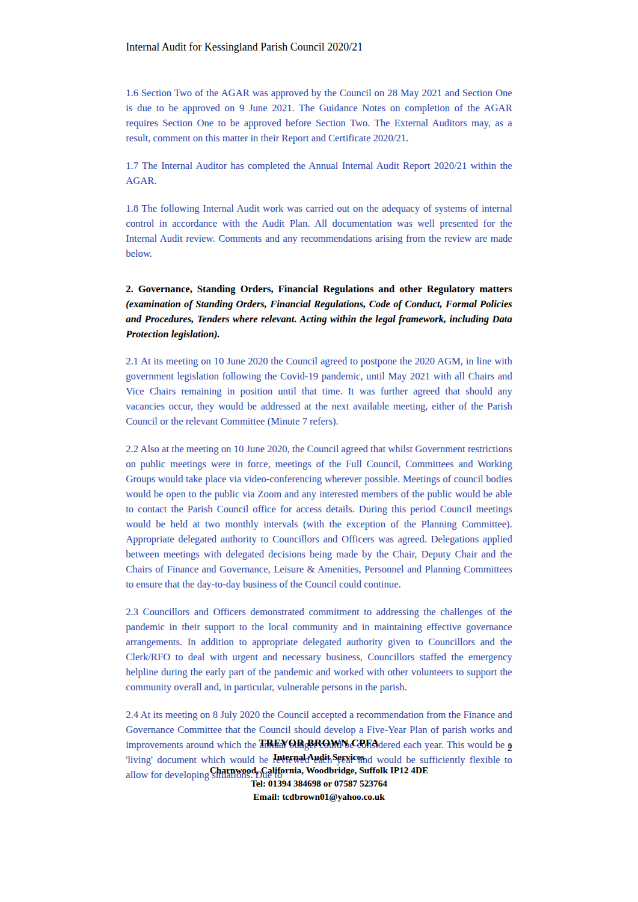Internal Audit for Kessingland Parish Council 2020/21
1.6 Section Two of the AGAR was approved by the Council on 28 May 2021 and Section One is due to be approved on 9 June 2021. The Guidance Notes on completion of the AGAR requires Section One to be approved before Section Two. The External Auditors may, as a result, comment on this matter in their Report and Certificate 2020/21.
1.7 The Internal Auditor has completed the Annual Internal Audit Report 2020/21 within the AGAR.
1.8 The following Internal Audit work was carried out on the adequacy of systems of internal control in accordance with the Audit Plan. All documentation was well presented for the Internal Audit review. Comments and any recommendations arising from the review are made below.
2. Governance, Standing Orders, Financial Regulations and other Regulatory matters (examination of Standing Orders, Financial Regulations, Code of Conduct, Formal Policies and Procedures, Tenders where relevant. Acting within the legal framework, including Data Protection legislation).
2.1 At its meeting on 10 June 2020 the Council agreed to postpone the 2020 AGM, in line with government legislation following the Covid-19 pandemic, until May 2021 with all Chairs and Vice Chairs remaining in position until that time. It was further agreed that should any vacancies occur, they would be addressed at the next available meeting, either of the Parish Council or the relevant Committee (Minute 7 refers).
2.2 Also at the meeting on 10 June 2020, the Council agreed that whilst Government restrictions on public meetings were in force, meetings of the Full Council, Committees and Working Groups would take place via video-conferencing wherever possible. Meetings of council bodies would be open to the public via Zoom and any interested members of the public would be able to contact the Parish Council office for access details. During this period Council meetings would be held at two monthly intervals (with the exception of the Planning Committee). Appropriate delegated authority to Councillors and Officers was agreed. Delegations applied between meetings with delegated decisions being made by the Chair, Deputy Chair and the Chairs of Finance and Governance, Leisure & Amenities, Personnel and Planning Committees to ensure that the day-to-day business of the Council could continue.
2.3 Councillors and Officers demonstrated commitment to addressing the challenges of the pandemic in their support to the local community and in maintaining effective governance arrangements. In addition to appropriate delegated authority given to Councillors and the Clerk/RFO to deal with urgent and necessary business, Councillors staffed the emergency helpline during the early part of the pandemic and worked with other volunteers to support the community overall and, in particular, vulnerable persons in the parish.
2.4 At its meeting on 8 July 2020 the Council accepted a recommendation from the Finance and Governance Committee that the Council should develop a Five-Year Plan of parish works and improvements around which the annual budget could be considered each year. This would be a 'living' document which would be reviewed each year and would be sufficiently flexible to allow for developing situations. Due to
2
TREVOR BROWN CPFA
Internal Audit Services
Charnwood, California, Woodbridge, Suffolk IP12 4DE
Tel: 01394 384698 or 07587 523764
Email: tcdbrown01@yahoo.co.uk